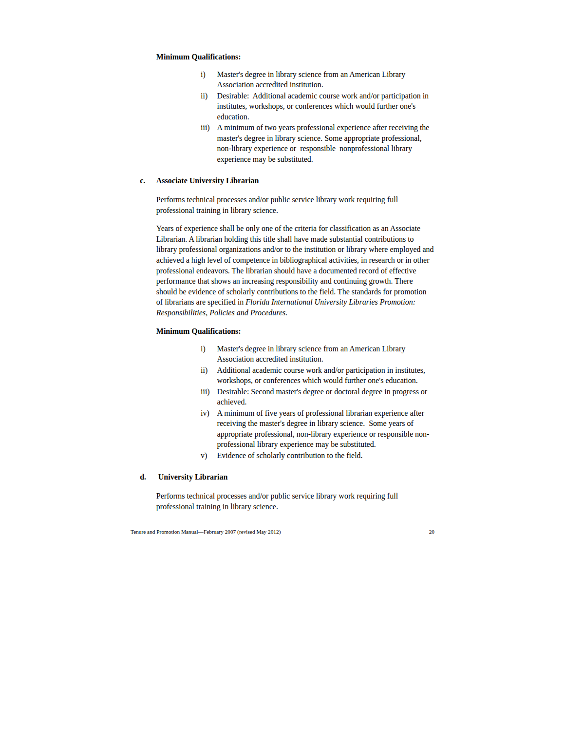Minimum Qualifications:
i) Master's degree in library science from an American Library Association accredited institution.
ii) Desirable: Additional academic course work and/or participation in institutes, workshops, or conferences which would further one's education.
iii) A minimum of two years professional experience after receiving the master's degree in library science. Some appropriate professional, non-library experience or responsible nonprofessional library experience may be substituted.
c. Associate University Librarian
Performs technical processes and/or public service library work requiring full professional training in library science.
Years of experience shall be only one of the criteria for classification as an Associate Librarian. A librarian holding this title shall have made substantial contributions to library professional organizations and/or to the institution or library where employed and achieved a high level of competence in bibliographical activities, in research or in other professional endeavors. The librarian should have a documented record of effective performance that shows an increasing responsibility and continuing growth. There should be evidence of scholarly contributions to the field. The standards for promotion of librarians are specified in Florida International University Libraries Promotion: Responsibilities, Policies and Procedures.
Minimum Qualifications:
i) Master's degree in library science from an American Library Association accredited institution.
ii) Additional academic course work and/or participation in institutes, workshops, or conferences which would further one's education.
iii) Desirable: Second master's degree or doctoral degree in progress or achieved.
iv) A minimum of five years of professional librarian experience after receiving the master's degree in library science. Some years of appropriate professional, non-library experience or responsible non-professional library experience may be substituted.
v) Evidence of scholarly contribution to the field.
d. University Librarian
Performs technical processes and/or public service library work requiring full professional training in library science.
Tenure and Promotion Manual—February 2007 (revised May 2012)
20